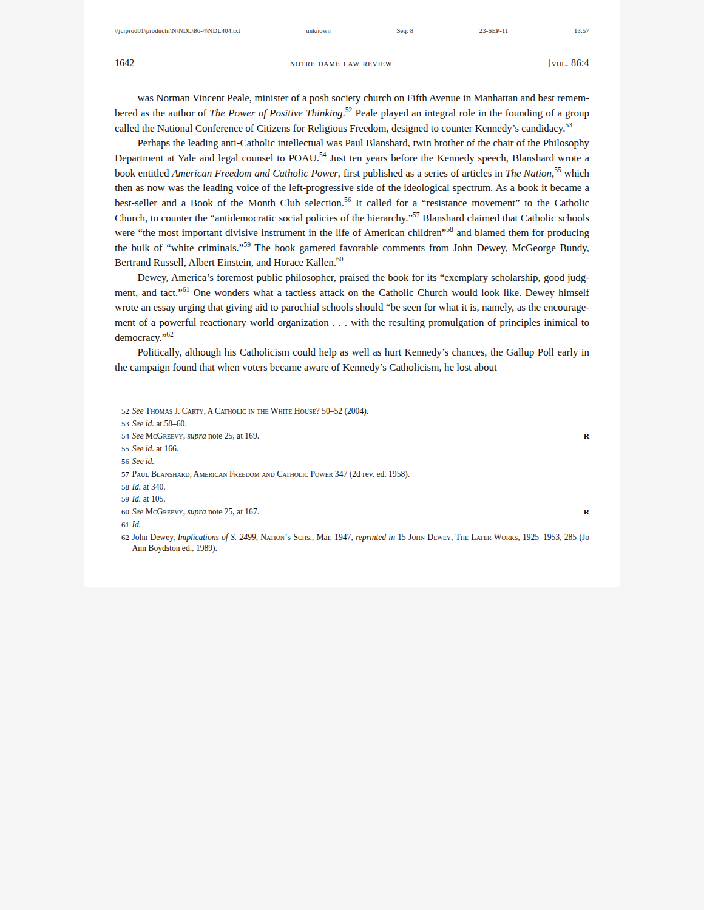\\jciprod01\productn\N\NDL\86-4\NDL404.txt unknown Seq: 8 23-SEP-11 13:57
1642 notre dame law review [vol. 86:4
was Norman Vincent Peale, minister of a posh society church on Fifth Avenue in Manhattan and best remembered as the author of The Power of Positive Thinking.52 Peale played an integral role in the founding of a group called the National Conference of Citizens for Religious Freedom, designed to counter Kennedy’s candidacy.53
Perhaps the leading anti-Catholic intellectual was Paul Blanshard, twin brother of the chair of the Philosophy Department at Yale and legal counsel to POAU.54 Just ten years before the Kennedy speech, Blanshard wrote a book entitled American Freedom and Catholic Power, first published as a series of articles in The Nation,55 which then as now was the leading voice of the left-progressive side of the ideological spectrum. As a book it became a best-seller and a Book of the Month Club selection.56 It called for a “resistance movement” to the Catholic Church, to counter the “antidemocratic social policies of the hierarchy.”57 Blanshard claimed that Catholic schools were “the most important divisive instrument in the life of American children”58 and blamed them for producing the bulk of “white criminals.”59 The book garnered favorable comments from John Dewey, McGeorge Bundy, Bertrand Russell, Albert Einstein, and Horace Kallen.60
Dewey, America’s foremost public philosopher, praised the book for its “exemplary scholarship, good judgment, and tact.”61 One wonders what a tactless attack on the Catholic Church would look like. Dewey himself wrote an essay urging that giving aid to parochial schools should “be seen for what it is, namely, as the encouragement of a powerful reactionary world organization . . . with the resulting promulgation of principles inimical to democracy.”62
Politically, although his Catholicism could help as well as hurt Kennedy’s chances, the Gallup Poll early in the campaign found that when voters became aware of Kennedy’s Catholicism, he lost about
52 See Thomas J. Carty, A Catholic in the White House? 50–52 (2004).
53 See id. at 58–60.
54 RSee McGreevy, supra note 25, at 169.
55 See id. at 166.
56 See id.
57 Paul Blanshard, American Freedom and Catholic Power 347 (2d rev. ed. 1958).
58 Id. at 340.
59 Id. at 105.
60 RSee McGreevy, supra note 25, at 167.
61 Id.
62 John Dewey, Implications of S. 2499, Nation’s Schs., Mar. 1947, reprinted in 15 John Dewey, The Later Works, 1925–1953, 285 (Jo Ann Boydston ed., 1989).